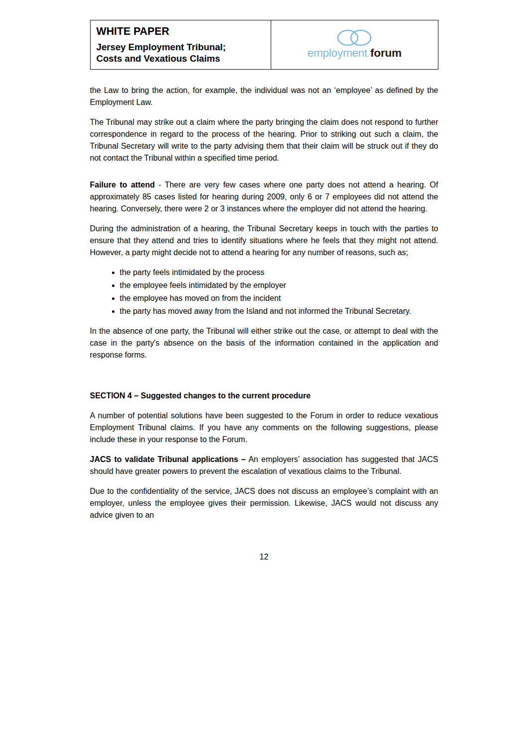| WHITE PAPER Jersey Employment Tribunal; Costs and Vexatious Claims | employment forum |
the Law to bring the action, for example, the individual was not an ‘employee’ as defined by the Employment Law.
The Tribunal may strike out a claim where the party bringing the claim does not respond to further correspondence in regard to the process of the hearing. Prior to striking out such a claim, the Tribunal Secretary will write to the party advising them that their claim will be struck out if they do not contact the Tribunal within a specified time period.
Failure to attend - There are very few cases where one party does not attend a hearing. Of approximately 85 cases listed for hearing during 2009, only 6 or 7 employees did not attend the hearing. Conversely, there were 2 or 3 instances where the employer did not attend the hearing.
During the administration of a hearing, the Tribunal Secretary keeps in touch with the parties to ensure that they attend and tries to identify situations where he feels that they might not attend. However, a party might decide not to attend a hearing for any number of reasons, such as;
the party feels intimidated by the process
the employee feels intimidated by the employer
the employee has moved on from the incident
the party has moved away from the Island and not informed the Tribunal Secretary.
In the absence of one party, the Tribunal will either strike out the case, or attempt to deal with the case in the party's absence on the basis of the information contained in the application and response forms.
SECTION 4 – Suggested changes to the current procedure
A number of potential solutions have been suggested to the Forum in order to reduce vexatious Employment Tribunal claims. If you have any comments on the following suggestions, please include these in your response to the Forum.
JACS to validate Tribunal applications – An employers’ association has suggested that JACS should have greater powers to prevent the escalation of vexatious claims to the Tribunal.
Due to the confidentiality of the service, JACS does not discuss an employee’s complaint with an employer, unless the employee gives their permission. Likewise, JACS would not discuss any advice given to an
12